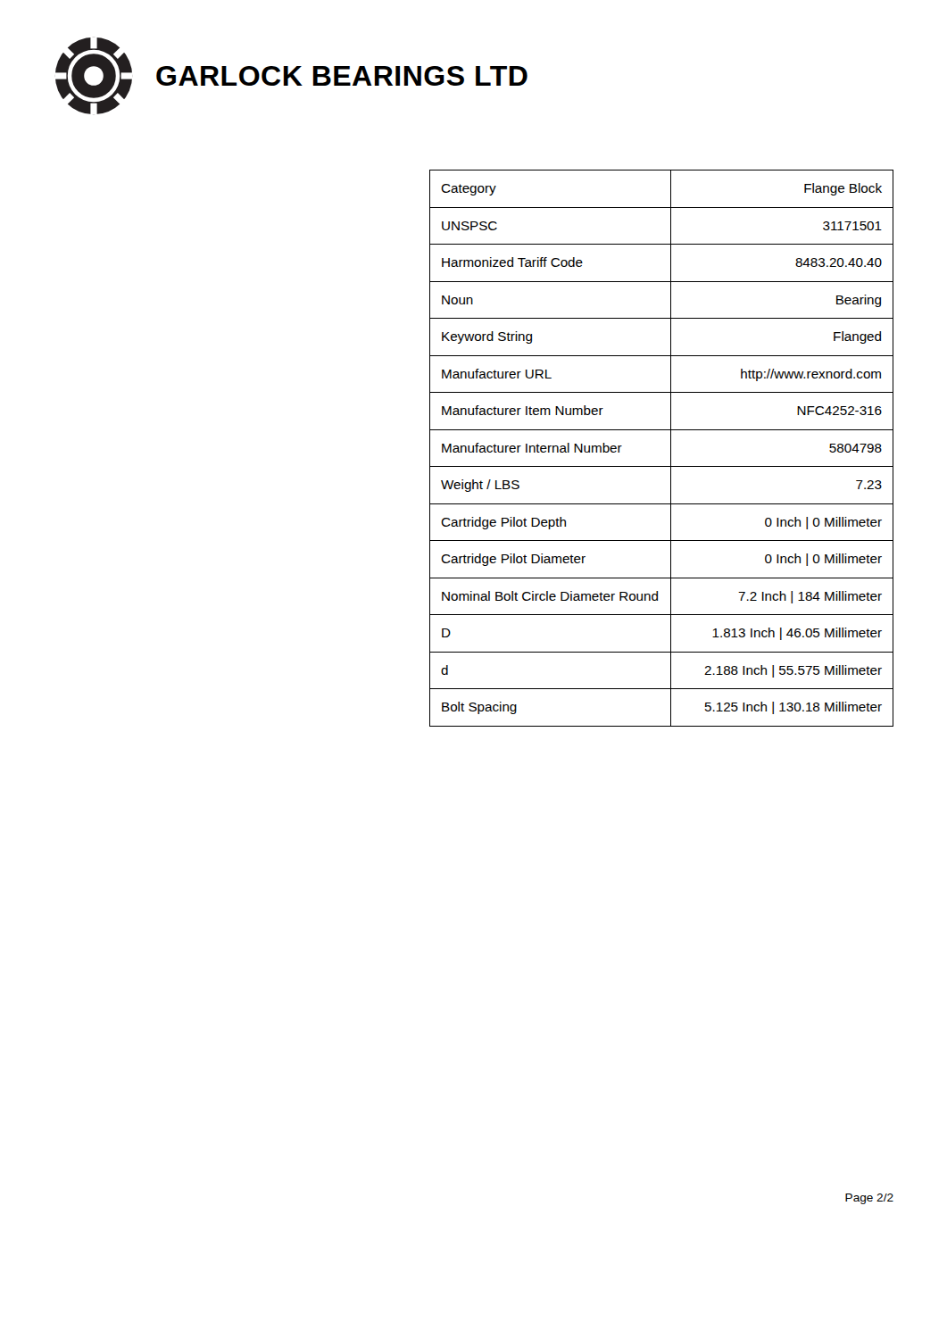GARLOCK BEARINGS LTD
| Category | Flange Block |
| UNSPSC | 31171501 |
| Harmonized Tariff Code | 8483.20.40.40 |
| Noun | Bearing |
| Keyword String | Flanged |
| Manufacturer URL | http://www.rexnord.com |
| Manufacturer Item Number | NFC4252-316 |
| Manufacturer Internal Number | 5804798 |
| Weight / LBS | 7.23 |
| Cartridge Pilot Depth | 0 Inch / 0 Millimeter |
| Cartridge Pilot Diameter | 0 Inch / 0 Millimeter |
| Nominal Bolt Circle Diameter Round | 7.2 Inch / 184 Millimeter |
| D | 1.813 Inch / 46.05 Millimeter |
| d | 2.188 Inch / 55.575 Millimeter |
| Bolt Spacing | 5.125 Inch / 130.18 Millimeter |
Page 2/2